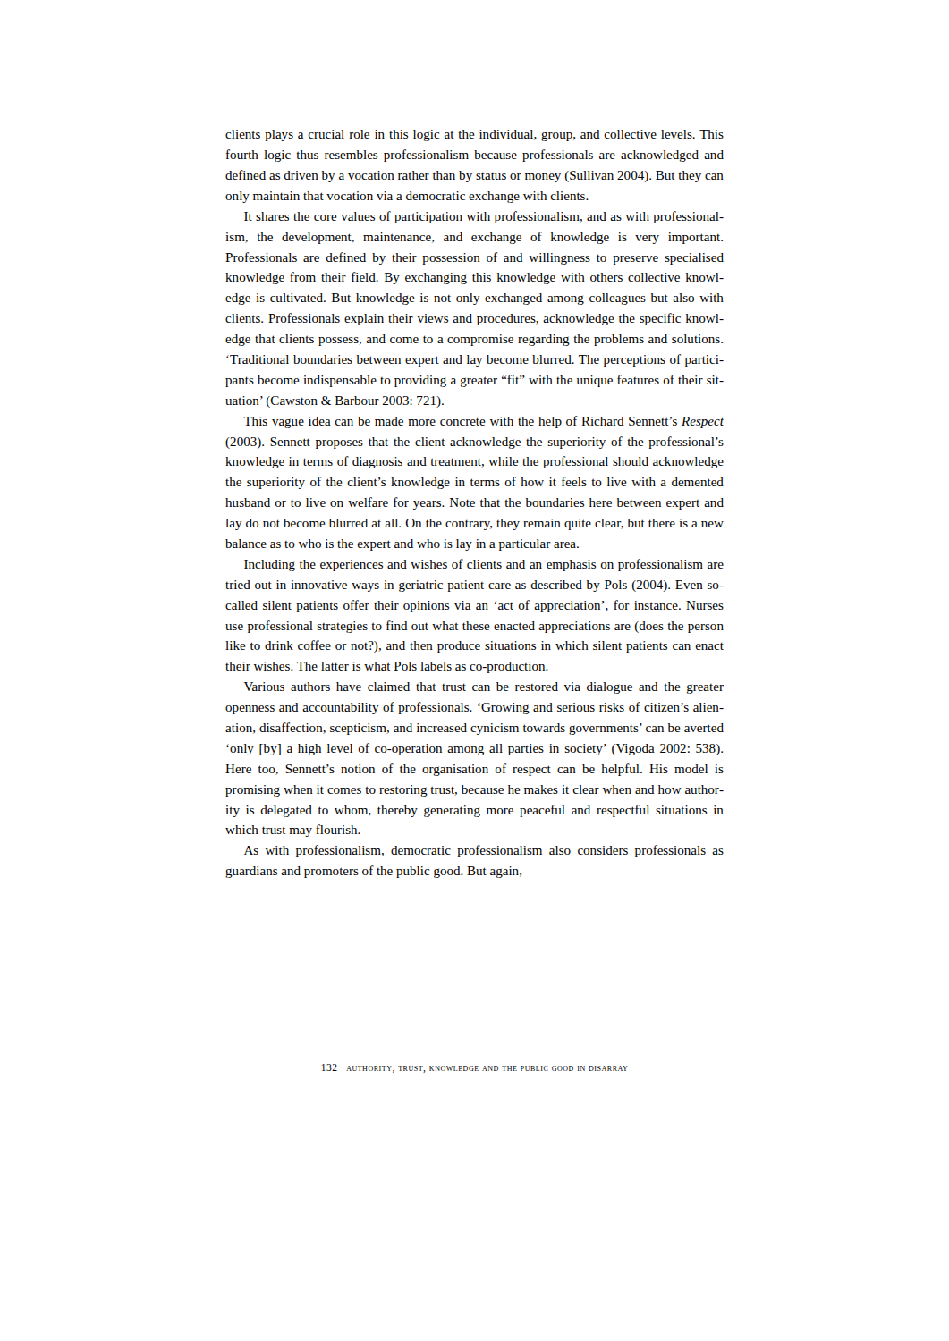clients plays a crucial role in this logic at the individual, group, and collective levels. This fourth logic thus resembles professionalism because professionals are acknowledged and defined as driven by a vocation rather than by status or money (Sullivan 2004). But they can only maintain that vocation via a democratic exchange with clients.
It shares the core values of participation with professionalism, and as with professionalism, the development, maintenance, and exchange of knowledge is very important. Professionals are defined by their possession of and willingness to preserve specialised knowledge from their field. By exchanging this knowledge with others collective knowledge is cultivated. But knowledge is not only exchanged among colleagues but also with clients. Professionals explain their views and procedures, acknowledge the specific knowledge that clients possess, and come to a compromise regarding the problems and solutions. ‘Traditional boundaries between expert and lay become blurred. The perceptions of participants become indispensable to providing a greater “fit” with the unique features of their situation’ (Cawston & Barbour 2003: 721).
This vague idea can be made more concrete with the help of Richard Sennett’s Respect (2003). Sennett proposes that the client acknowledge the superiority of the professional’s knowledge in terms of diagnosis and treatment, while the professional should acknowledge the superiority of the client’s knowledge in terms of how it feels to live with a demented husband or to live on welfare for years. Note that the boundaries here between expert and lay do not become blurred at all. On the contrary, they remain quite clear, but there is a new balance as to who is the expert and who is lay in a particular area.
Including the experiences and wishes of clients and an emphasis on professionalism are tried out in innovative ways in geriatric patient care as described by Pols (2004). Even so-called silent patients offer their opinions via an ‘act of appreciation’, for instance. Nurses use professional strategies to find out what these enacted appreciations are (does the person like to drink coffee or not?), and then produce situations in which silent patients can enact their wishes. The latter is what Pols labels as co-production.
Various authors have claimed that trust can be restored via dialogue and the greater openness and accountability of professionals. ‘Growing and serious risks of citizen’s alienation, disaffection, scepticism, and increased cynicism towards governments’ can be averted ‘only [by] a high level of co-operation among all parties in society’ (Vigoda 2002: 538). Here too, Sennett’s notion of the organisation of respect can be helpful. His model is promising when it comes to restoring trust, because he makes it clear when and how authority is delegated to whom, thereby generating more peaceful and respectful situations in which trust may flourish.
As with professionalism, democratic professionalism also considers professionals as guardians and promoters of the public good. But again,
132authority, trust, knowledge and the public good in disarray